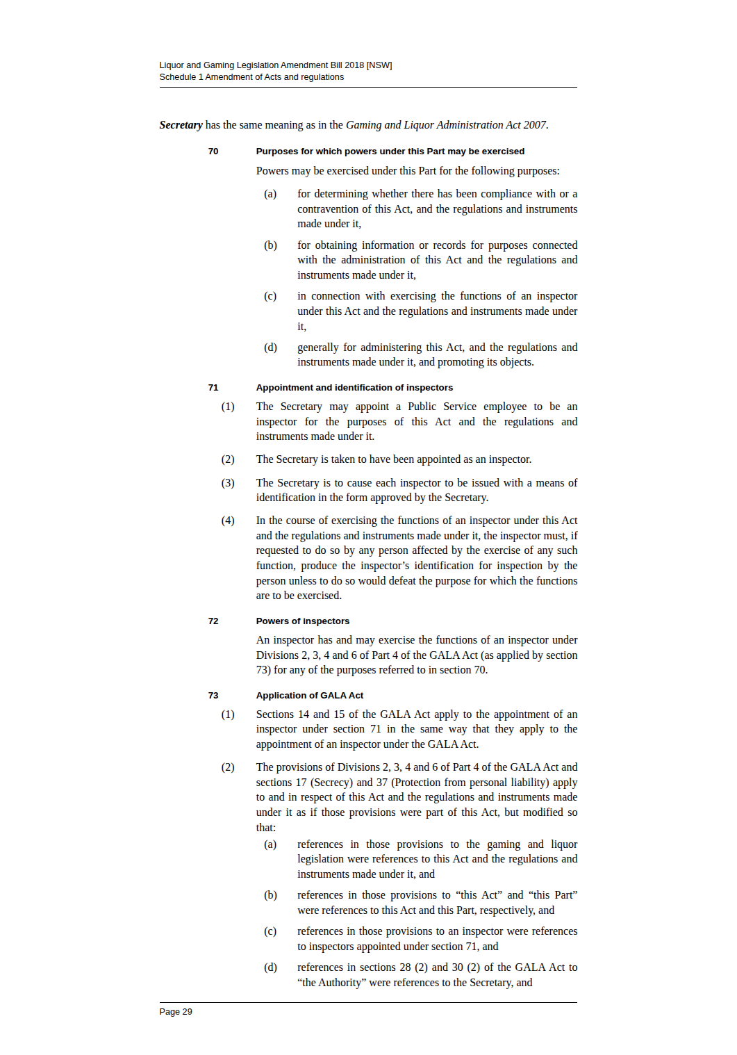Liquor and Gaming Legislation Amendment Bill 2018 [NSW] Schedule 1 Amendment of Acts and regulations
Secretary has the same meaning as in the Gaming and Liquor Administration Act 2007.
70 Purposes for which powers under this Part may be exercised
Powers may be exercised under this Part for the following purposes:
(a) for determining whether there has been compliance with or a contravention of this Act, and the regulations and instruments made under it,
(b) for obtaining information or records for purposes connected with the administration of this Act and the regulations and instruments made under it,
(c) in connection with exercising the functions of an inspector under this Act and the regulations and instruments made under it,
(d) generally for administering this Act, and the regulations and instruments made under it, and promoting its objects.
71 Appointment and identification of inspectors
(1) The Secretary may appoint a Public Service employee to be an inspector for the purposes of this Act and the regulations and instruments made under it.
(2) The Secretary is taken to have been appointed as an inspector.
(3) The Secretary is to cause each inspector to be issued with a means of identification in the form approved by the Secretary.
(4) In the course of exercising the functions of an inspector under this Act and the regulations and instruments made under it, the inspector must, if requested to do so by any person affected by the exercise of any such function, produce the inspector’s identification for inspection by the person unless to do so would defeat the purpose for which the functions are to be exercised.
72 Powers of inspectors
An inspector has and may exercise the functions of an inspector under Divisions 2, 3, 4 and 6 of Part 4 of the GALA Act (as applied by section 73) for any of the purposes referred to in section 70.
73 Application of GALA Act
(1) Sections 14 and 15 of the GALA Act apply to the appointment of an inspector under section 71 in the same way that they apply to the appointment of an inspector under the GALA Act.
(2) The provisions of Divisions 2, 3, 4 and 6 of Part 4 of the GALA Act and sections 17 (Secrecy) and 37 (Protection from personal liability) apply to and in respect of this Act and the regulations and instruments made under it as if those provisions were part of this Act, but modified so that:
(a) references in those provisions to the gaming and liquor legislation were references to this Act and the regulations and instruments made under it, and
(b) references in those provisions to “this Act” and “this Part” were references to this Act and this Part, respectively, and
(c) references in those provisions to an inspector were references to inspectors appointed under section 71, and
(d) references in sections 28 (2) and 30 (2) of the GALA Act to “the Authority” were references to the Secretary, and
Page 29